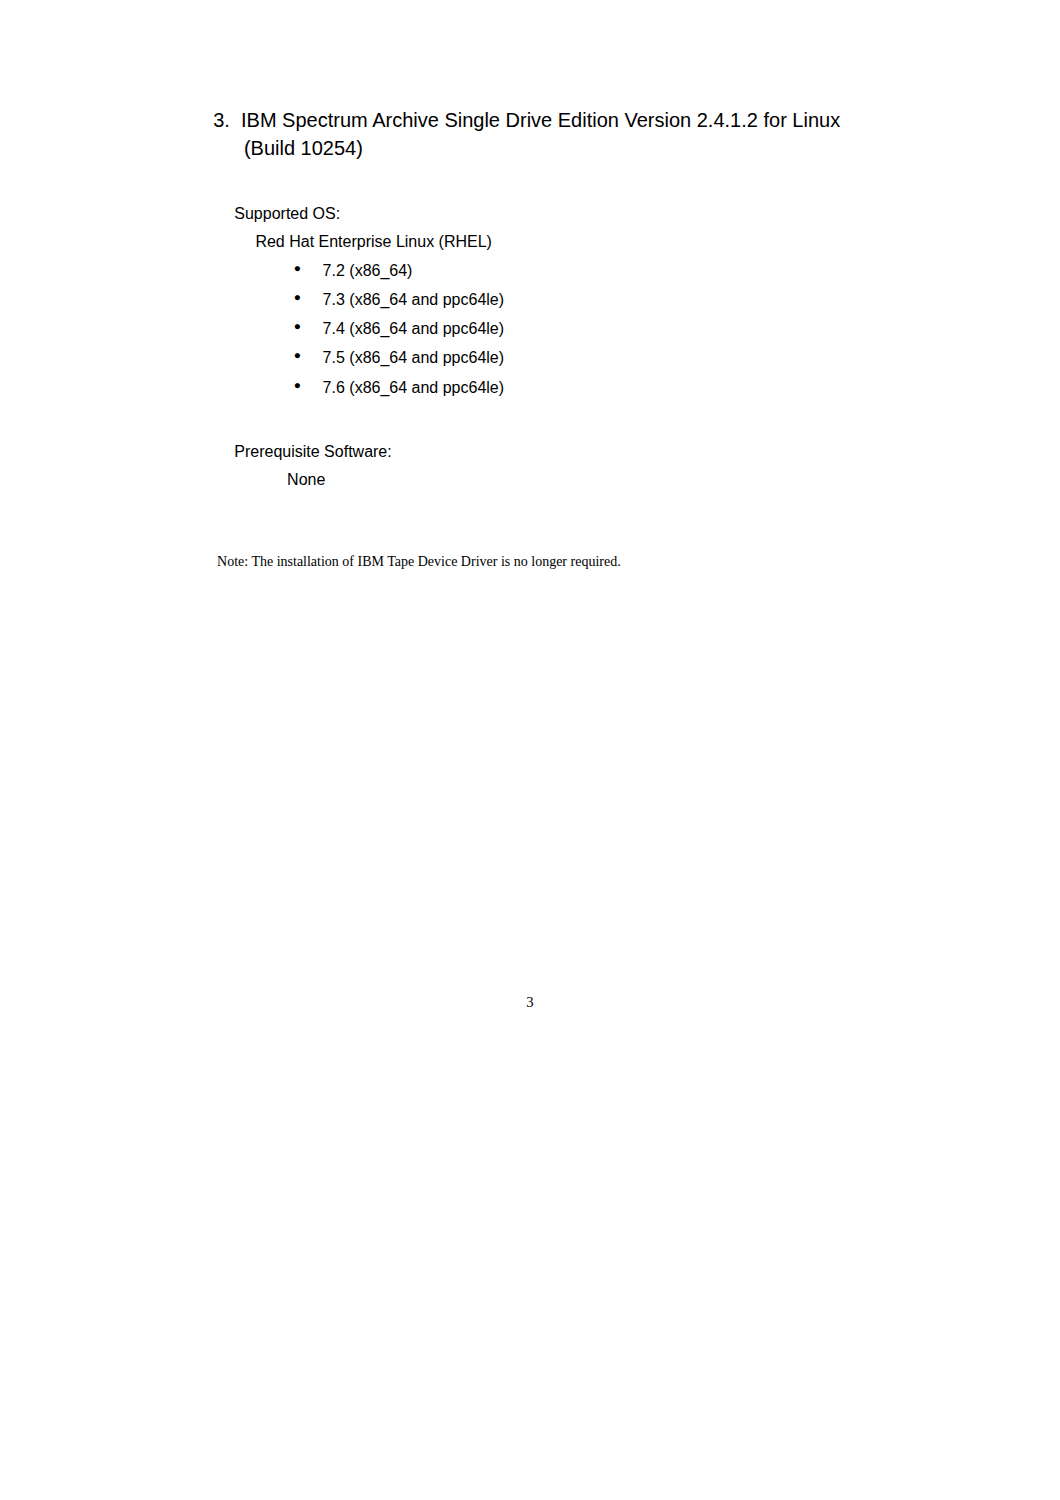3. IBM Spectrum Archive Single Drive Edition Version 2.4.1.2 for Linux (Build 10254)
Supported OS:
Red Hat Enterprise Linux (RHEL)
7.2 (x86_64)
7.3 (x86_64 and ppc64le)
7.4 (x86_64 and ppc64le)
7.5 (x86_64 and ppc64le)
7.6 (x86_64 and ppc64le)
Prerequisite Software:
None
Note: The installation of IBM Tape Device Driver is no longer required.
3